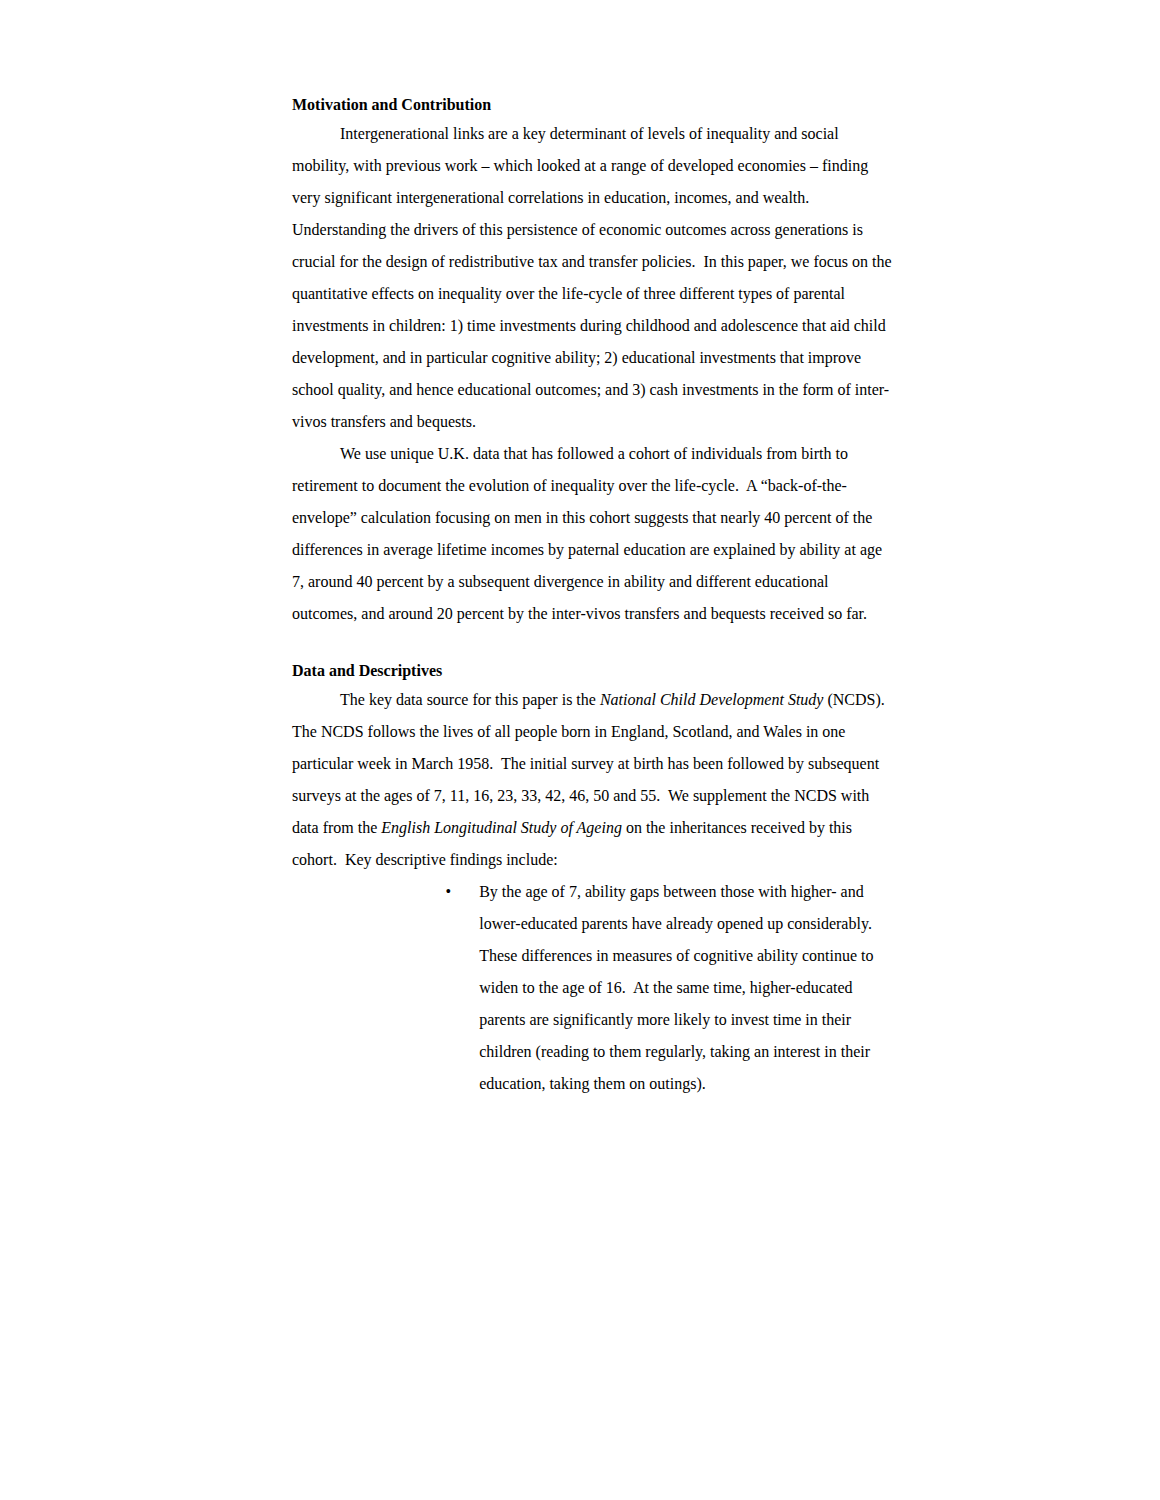Motivation and Contribution
Intergenerational links are a key determinant of levels of inequality and social mobility, with previous work – which looked at a range of developed economies – finding very significant intergenerational correlations in education, incomes, and wealth. Understanding the drivers of this persistence of economic outcomes across generations is crucial for the design of redistributive tax and transfer policies. In this paper, we focus on the quantitative effects on inequality over the life-cycle of three different types of parental investments in children: 1) time investments during childhood and adolescence that aid child development, and in particular cognitive ability; 2) educational investments that improve school quality, and hence educational outcomes; and 3) cash investments in the form of inter-vivos transfers and bequests.
We use unique U.K. data that has followed a cohort of individuals from birth to retirement to document the evolution of inequality over the life-cycle. A “back-of-the-envelope” calculation focusing on men in this cohort suggests that nearly 40 percent of the differences in average lifetime incomes by paternal education are explained by ability at age 7, around 40 percent by a subsequent divergence in ability and different educational outcomes, and around 20 percent by the inter-vivos transfers and bequests received so far.
Data and Descriptives
The key data source for this paper is the National Child Development Study (NCDS). The NCDS follows the lives of all people born in England, Scotland, and Wales in one particular week in March 1958. The initial survey at birth has been followed by subsequent surveys at the ages of 7, 11, 16, 23, 33, 42, 46, 50 and 55. We supplement the NCDS with data from the English Longitudinal Study of Ageing on the inheritances received by this cohort. Key descriptive findings include:
By the age of 7, ability gaps between those with higher- and lower-educated parents have already opened up considerably. These differences in measures of cognitive ability continue to widen to the age of 16. At the same time, higher-educated parents are significantly more likely to invest time in their children (reading to them regularly, taking an interest in their education, taking them on outings).